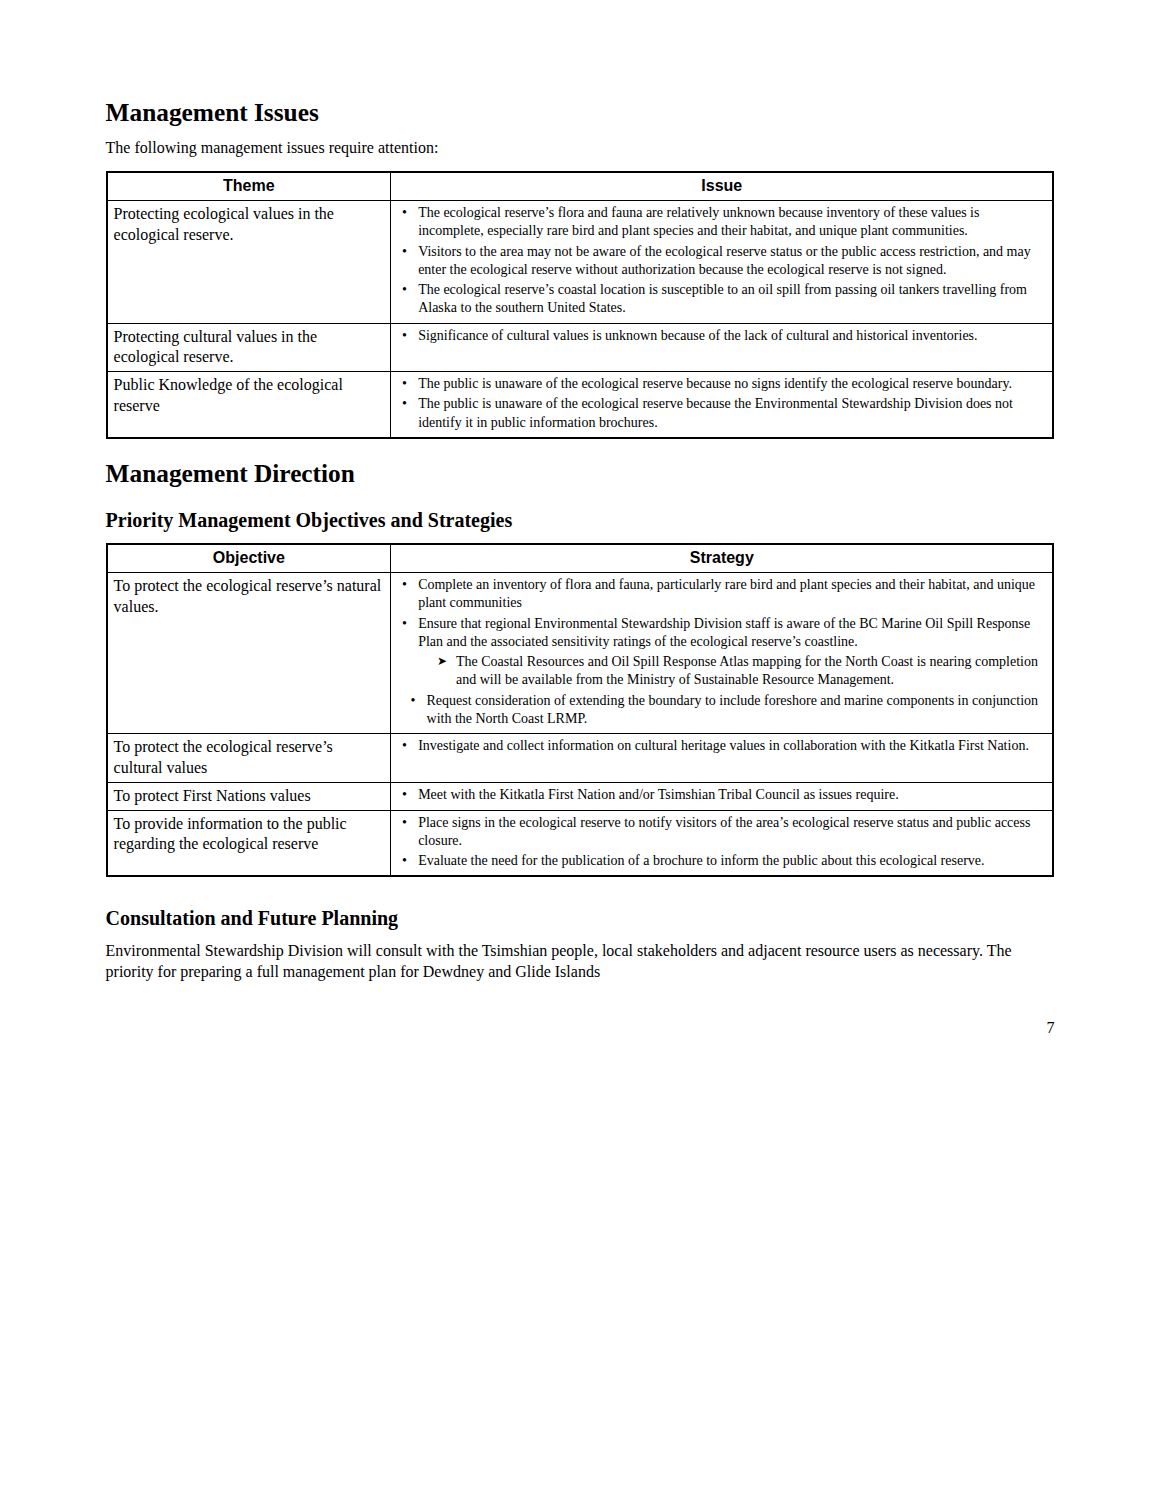Management Issues
The following management issues require attention:
| Theme | Issue |
| --- | --- |
| Protecting ecological values in the ecological reserve. | The ecological reserve’s flora and fauna are relatively unknown because inventory of these values is incomplete, especially rare bird and plant species and their habitat, and unique plant communities. Visitors to the area may not be aware of the ecological reserve status or the public access restriction, and may enter the ecological reserve without authorization because the ecological reserve is not signed. The ecological reserve’s coastal location is susceptible to an oil spill from passing oil tankers travelling from Alaska to the southern United States. |
| Protecting cultural values in the ecological reserve. | Significance of cultural values is unknown because of the lack of cultural and historical inventories. |
| Public Knowledge of the ecological reserve | The public is unaware of the ecological reserve because no signs identify the ecological reserve boundary. The public is unaware of the ecological reserve because the Environmental Stewardship Division does not identify it in public information brochures. |
Management Direction
Priority Management Objectives and Strategies
| Objective | Strategy |
| --- | --- |
| To protect the ecological reserve’s natural values. | Complete an inventory of flora and fauna, particularly rare bird and plant species and their habitat, and unique plant communities Ensure that regional Environmental Stewardship Division staff is aware of the BC Marine Oil Spill Response Plan and the associated sensitivity ratings of the ecological reserve’s coastline. The Coastal Resources and Oil Spill Response Atlas mapping for the North Coast is nearing completion and will be available from the Ministry of Sustainable Resource Management. Request consideration of extending the boundary to include foreshore and marine components in conjunction with the North Coast LRMP. |
| To protect the ecological reserve’s cultural values | Investigate and collect information on cultural heritage values in collaboration with the Kitkatla First Nation. |
| To protect First Nations values | Meet with the Kitkatla First Nation and/or Tsimshian Tribal Council as issues require. |
| To provide information to the public regarding the ecological reserve | Place signs in the ecological reserve to notify visitors of the area’s ecological reserve status and public access closure. Evaluate the need for the publication of a brochure to inform the public about this ecological reserve. |
Consultation and Future Planning
Environmental Stewardship Division will consult with the Tsimshian people, local stakeholders and adjacent resource users as necessary. The priority for preparing a full management plan for Dewdney and Glide Islands
7